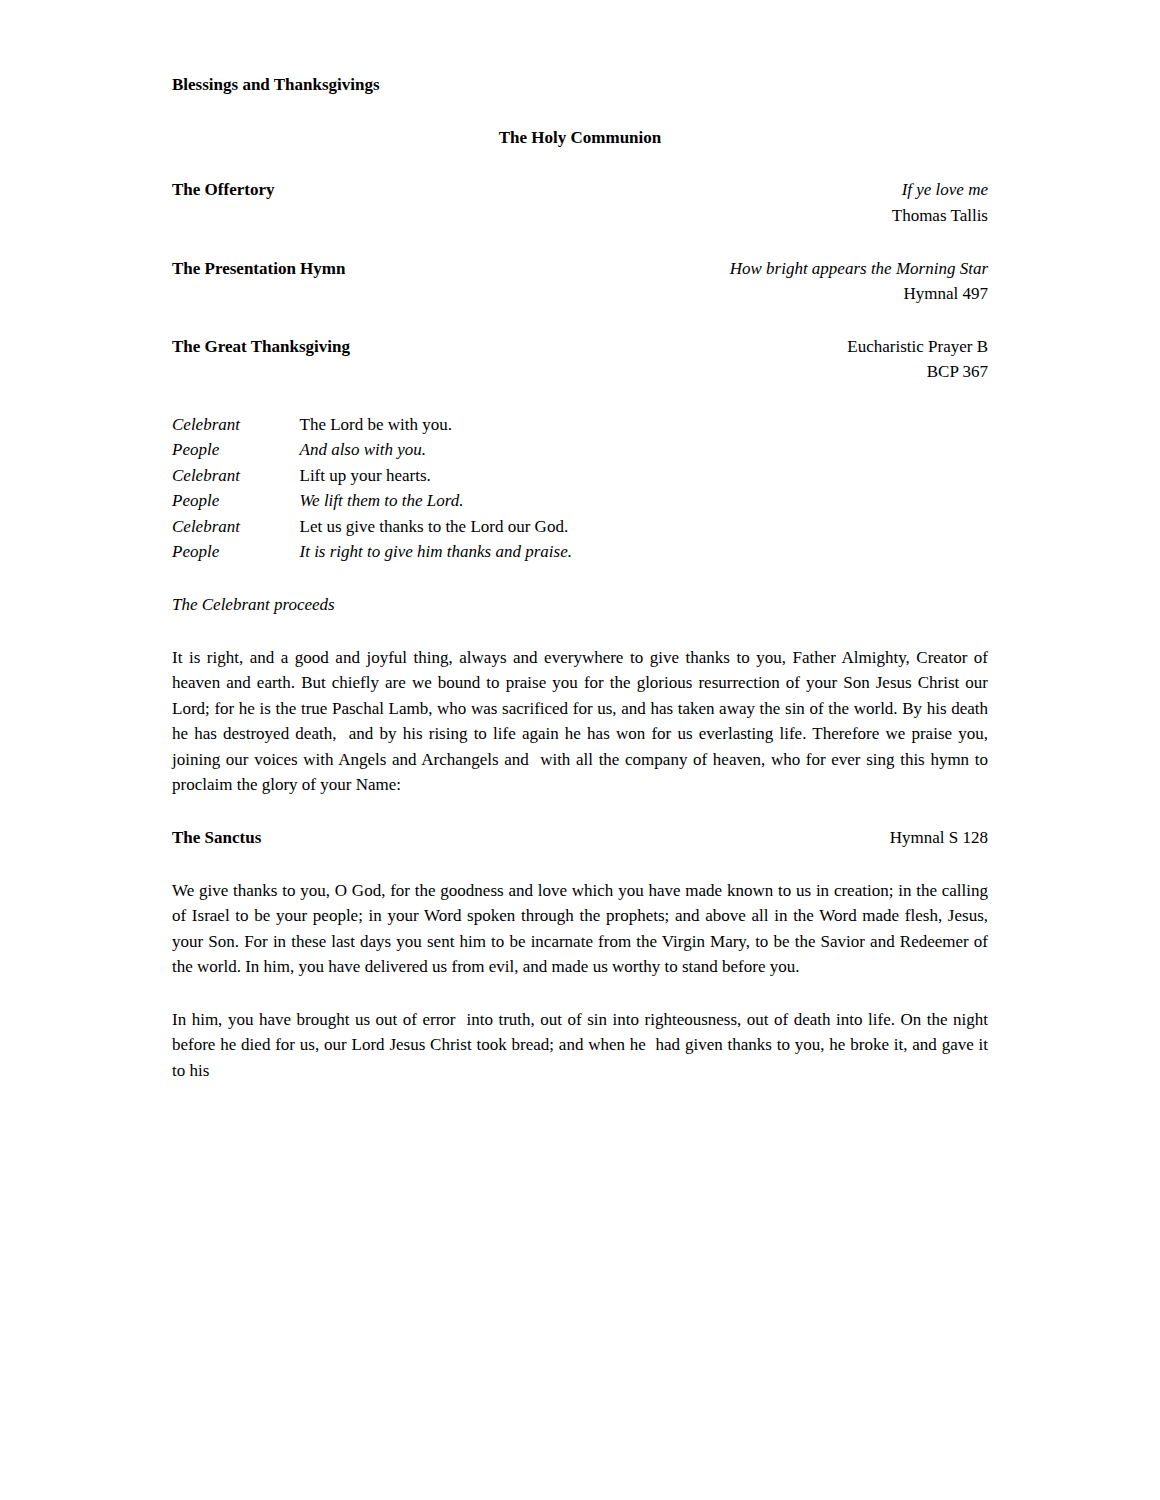Blessings and Thanksgivings
The Holy Communion
The Offertory
If ye love me
Thomas Tallis
The Presentation Hymn
How bright appears the Morning Star
Hymnal 497
The Great Thanksgiving
Eucharistic Prayer B
BCP 367
Celebrant The Lord be with you.
People And also with you.
Celebrant Lift up your hearts.
People We lift them to the Lord.
Celebrant Let us give thanks to the Lord our God.
People It is right to give him thanks and praise.
The Celebrant proceeds
It is right, and a good and joyful thing, always and everywhere to give thanks to you, Father Almighty, Creator of heaven and earth. But chiefly are we bound to praise you for the glorious resurrection of your Son Jesus Christ our Lord; for he is the true Paschal Lamb, who was sacrificed for us, and has taken away the sin of the world. By his death he has destroyed death, and by his rising to life again he has won for us everlasting life. Therefore we praise you, joining our voices with Angels and Archangels and with all the company of heaven, who for ever sing this hymn to proclaim the glory of your Name:
The Sanctus
Hymnal S 128
We give thanks to you, O God, for the goodness and love which you have made known to us in creation; in the calling of Israel to be your people; in your Word spoken through the prophets; and above all in the Word made flesh, Jesus, your Son. For in these last days you sent him to be incarnate from the Virgin Mary, to be the Savior and Redeemer of the world. In him, you have delivered us from evil, and made us worthy to stand before you.
In him, you have brought us out of error into truth, out of sin into righteousness, out of death into life. On the night before he died for us, our Lord Jesus Christ took bread; and when he had given thanks to you, he broke it, and gave it to his